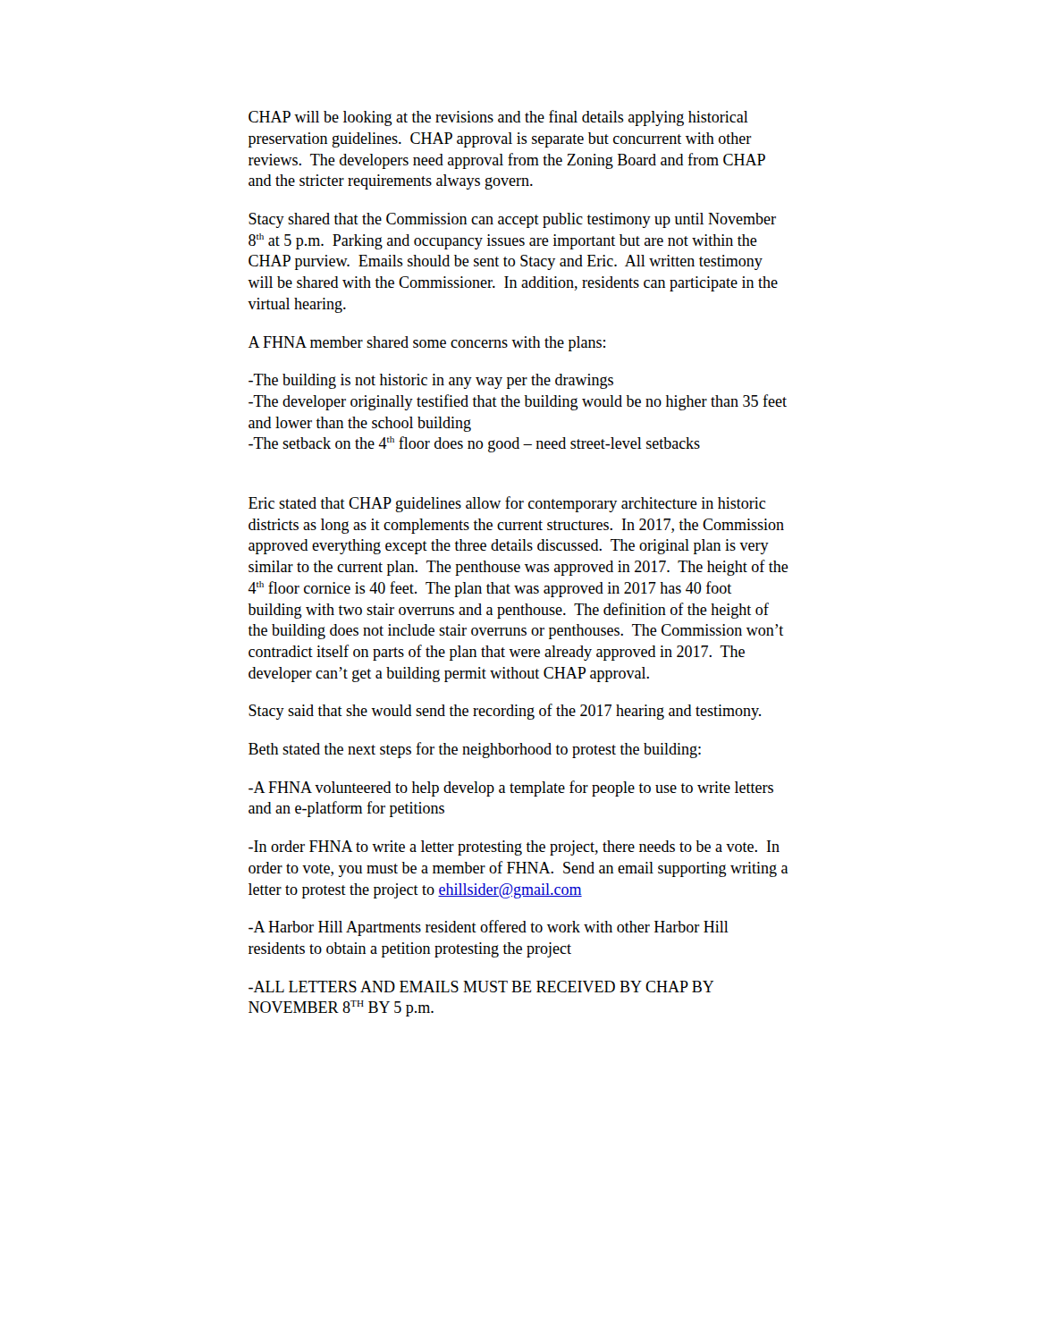CHAP will be looking at the revisions and the final details applying historical preservation guidelines. CHAP approval is separate but concurrent with other reviews. The developers need approval from the Zoning Board and from CHAP and the stricter requirements always govern.
Stacy shared that the Commission can accept public testimony up until November 8th at 5 p.m. Parking and occupancy issues are important but are not within the CHAP purview. Emails should be sent to Stacy and Eric. All written testimony will be shared with the Commissioner. In addition, residents can participate in the virtual hearing.
A FHNA member shared some concerns with the plans:
-The building is not historic in any way per the drawings
-The developer originally testified that the building would be no higher than 35 feet and lower than the school building
-The setback on the 4th floor does no good – need street-level setbacks
Eric stated that CHAP guidelines allow for contemporary architecture in historic districts as long as it complements the current structures. In 2017, the Commission approved everything except the three details discussed. The original plan is very similar to the current plan. The penthouse was approved in 2017. The height of the 4th floor cornice is 40 feet. The plan that was approved in 2017 has 40 foot building with two stair overruns and a penthouse. The definition of the height of the building does not include stair overruns or penthouses. The Commission won’t contradict itself on parts of the plan that were already approved in 2017. The developer can’t get a building permit without CHAP approval.
Stacy said that she would send the recording of the 2017 hearing and testimony.
Beth stated the next steps for the neighborhood to protest the building:
-A FHNA volunteered to help develop a template for people to use to write letters and an e-platform for petitions
-In order FHNA to write a letter protesting the project, there needs to be a vote. In order to vote, you must be a member of FHNA. Send an email supporting writing a letter to protest the project to ehillsider@gmail.com
-A Harbor Hill Apartments resident offered to work with other Harbor Hill residents to obtain a petition protesting the project
-ALL LETTERS AND EMAILS MUST BE RECEIVED BY CHAP BY NOVEMBER 8TH BY 5 p.m.